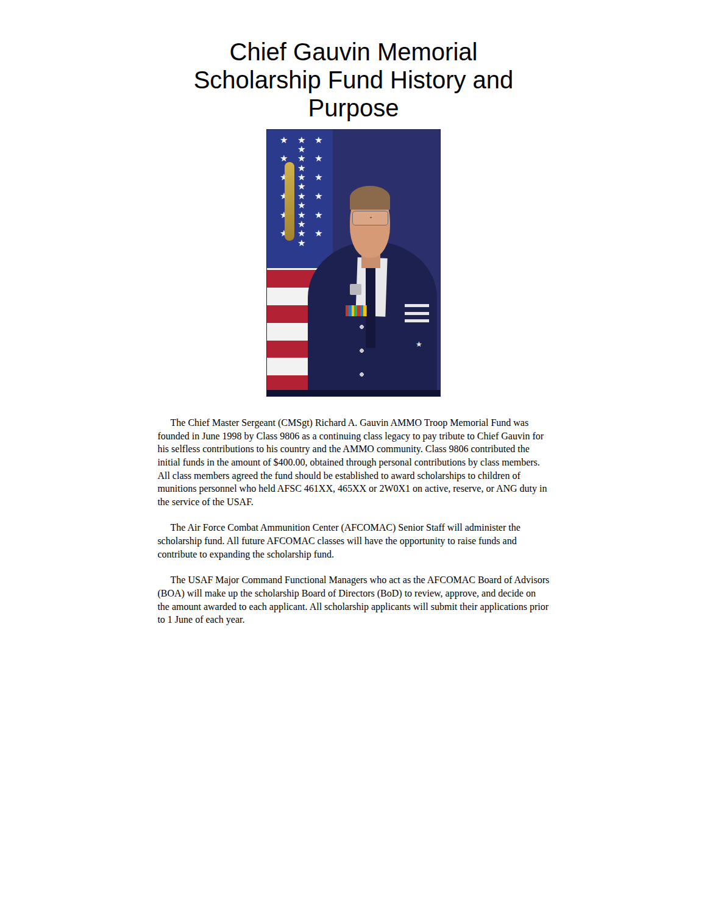Chief Gauvin Memorial
Scholarship Fund History and
Purpose
★ ★ ★ ★
★ ★ ★ ★
★ ★ ★ ★
★ ★ ★ ★
★ ★ ★ ★
★ ★ ★ ★
★
The Chief Master Sergeant (CMSgt) Richard A. Gauvin AMMO Troop Memorial Fund was founded in June 1998 by Class 9806 as a continuing class legacy to pay tribute to Chief Gauvin for his selfless contributions to his country and the AMMO community. Class 9806 contributed the initial funds in the amount of $400.00, obtained through personal contributions by class members. All class members agreed the fund should be established to award scholarships to children of munitions personnel who held AFSC 461XX, 465XX or 2W0X1 on active, reserve, or ANG duty in the service of the USAF.
The Air Force Combat Ammunition Center (AFCOMAC) Senior Staff will administer the scholarship fund. All future AFCOMAC classes will have the opportunity to raise funds and contribute to expanding the scholarship fund.
The USAF Major Command Functional Managers who act as the AFCOMAC Board of Advisors (BOA) will make up the scholarship Board of Directors (BoD) to review, approve, and decide on the amount awarded to each applicant. All scholarship applicants will submit their applications prior to 1 June of each year.